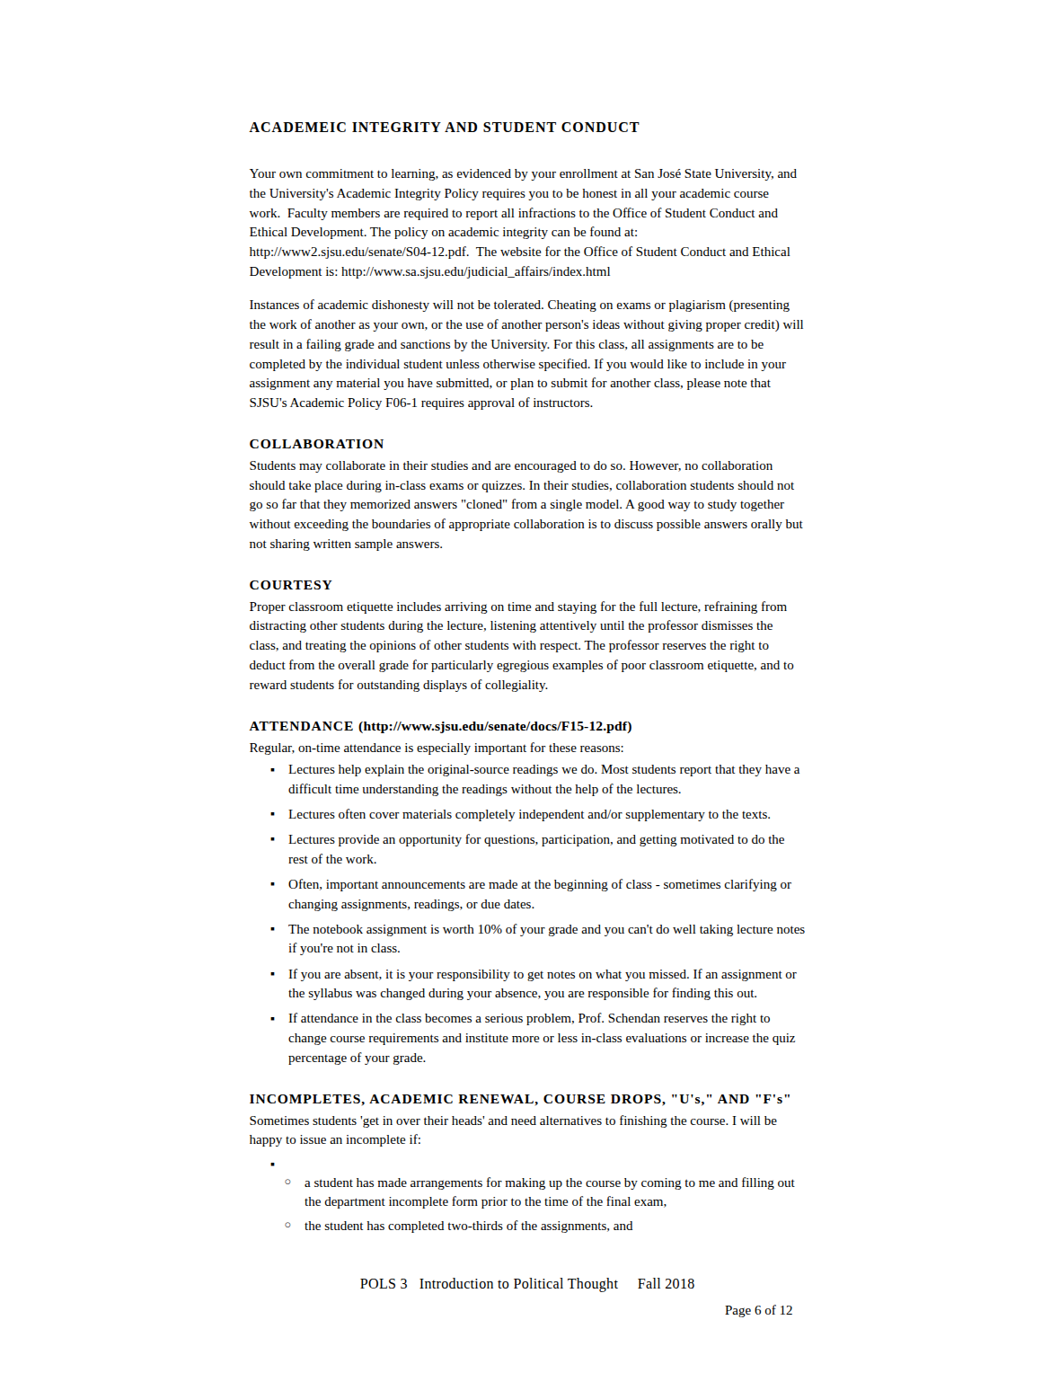ACADEMEIC INTEGRITY AND STUDENT CONDUCT
Your own commitment to learning, as evidenced by your enrollment at San José State University, and the University's Academic Integrity Policy requires you to be honest in all your academic course work. Faculty members are required to report all infractions to the Office of Student Conduct and Ethical Development. The policy on academic integrity can be found at: http://www2.sjsu.edu/senate/S04-12.pdf. The website for the Office of Student Conduct and Ethical Development is: http://www.sa.sjsu.edu/judicial_affairs/index.html
Instances of academic dishonesty will not be tolerated. Cheating on exams or plagiarism (presenting the work of another as your own, or the use of another person's ideas without giving proper credit) will result in a failing grade and sanctions by the University. For this class, all assignments are to be completed by the individual student unless otherwise specified. If you would like to include in your assignment any material you have submitted, or plan to submit for another class, please note that SJSU's Academic Policy F06-1 requires approval of instructors.
COLLABORATION
Students may collaborate in their studies and are encouraged to do so. However, no collaboration should take place during in-class exams or quizzes. In their studies, collaboration students should not go so far that they memorized answers "cloned" from a single model. A good way to study together without exceeding the boundaries of appropriate collaboration is to discuss possible answers orally but not sharing written sample answers.
COURTESY
Proper classroom etiquette includes arriving on time and staying for the full lecture, refraining from distracting other students during the lecture, listening attentively until the professor dismisses the class, and treating the opinions of other students with respect. The professor reserves the right to deduct from the overall grade for particularly egregious examples of poor classroom etiquette, and to reward students for outstanding displays of collegiality.
ATTENDANCE (http://www.sjsu.edu/senate/docs/F15-12.pdf)
Regular, on-time attendance is especially important for these reasons:
Lectures help explain the original-source readings we do. Most students report that they have a difficult time understanding the readings without the help of the lectures.
Lectures often cover materials completely independent and/or supplementary to the texts.
Lectures provide an opportunity for questions, participation, and getting motivated to do the rest of the work.
Often, important announcements are made at the beginning of class - sometimes clarifying or changing assignments, readings, or due dates.
The notebook assignment is worth 10% of your grade and you can't do well taking lecture notes if you're not in class.
If you are absent, it is your responsibility to get notes on what you missed. If an assignment or the syllabus was changed during your absence, you are responsible for finding this out.
If attendance in the class becomes a serious problem, Prof. Schendan reserves the right to change course requirements and institute more or less in-class evaluations or increase the quiz percentage of your grade.
INCOMPLETES, ACADEMIC RENEWAL, COURSE DROPS, "U's," AND "F's"
Sometimes students 'get in over their heads' and need alternatives to finishing the course. I will be happy to issue an incomplete if:
a student has made arrangements for making up the course by coming to me and filling out the department incomplete form prior to the time of the final exam,
the student has completed two-thirds of the assignments, and
POLS 3 Introduction to Political Thought Fall 2018
Page 6 of 12